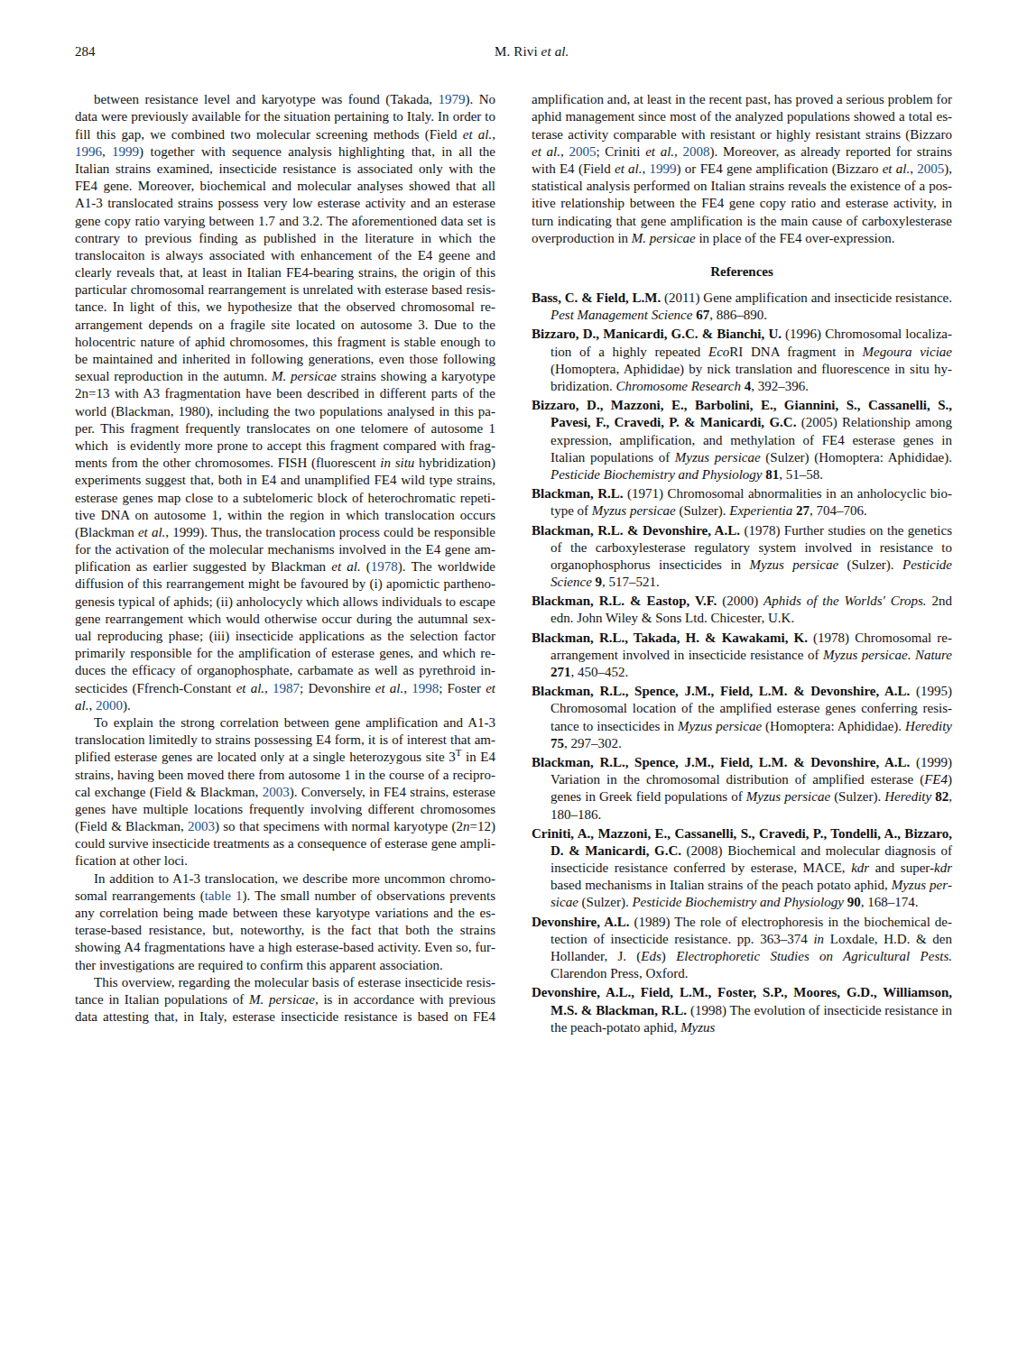284 M. Rivi et al.
between resistance level and karyotype was found (Takada, 1979). No data were previously available for the situation pertaining to Italy. In order to fill this gap, we combined two molecular screening methods (Field et al., 1996, 1999) together with sequence analysis highlighting that, in all the Italian strains examined, insecticide resistance is associated only with the FE4 gene. Moreover, biochemical and molecular analyses showed that all A1-3 translocated strains possess very low esterase activity and an esterase gene copy ratio varying between 1.7 and 3.2. The aforementioned data set is contrary to previous finding as published in the literature in which the translocaiton is always associated with enhancement of the E4 geene and clearly reveals that, at least in Italian FE4-bearing strains, the origin of this particular chromosomal rearrangement is unrelated with esterase based resistance. In light of this, we hypothesize that the observed chromosomal rearrangement depends on a fragile site located on autosome 3. Due to the holocentric nature of aphid chromosomes, this fragment is stable enough to be maintained and inherited in following generations, even those following sexual reproduction in the autumn. M. persicae strains showing a karyotype 2n=13 with A3 fragmentation have been described in different parts of the world (Blackman, 1980), including the two populations analysed in this paper. This fragment frequently translocates on one telomere of autosome 1 which is evidently more prone to accept this fragment compared with fragments from the other chromosomes. FISH (fluorescent in situ hybridization) experiments suggest that, both in E4 and unamplified FE4 wild type strains, esterase genes map close to a subtelomeric block of heterochromatic repetitive DNA on autosome 1, within the region in which translocation occurs (Blackman et al., 1999). Thus, the translocation process could be responsible for the activation of the molecular mechanisms involved in the E4 gene amplification as earlier suggested by Blackman et al. (1978). The worldwide diffusion of this rearrangement might be favoured by (i) apomictic parthenogenesis typical of aphids; (ii) anholocycly which allows individuals to escape gene rearrangement which would otherwise occur during the autumnal sexual reproducing phase; (iii) insecticide applications as the selection factor primarily responsible for the amplification of esterase genes, and which reduces the efficacy of organophosphate, carbamate as well as pyrethroid insecticides (Ffrench-Constant et al., 1987; Devonshire et al., 1998; Foster et al., 2000).
To explain the strong correlation between gene amplification and A1-3 translocation limitedly to strains possessing E4 form, it is of interest that amplified esterase genes are located only at a single heterozygous site 3T in E4 strains, having been moved there from autosome 1 in the course of a reciprocal exchange (Field & Blackman, 2003). Conversely, in FE4 strains, esterase genes have multiple locations frequently involving different chromosomes (Field & Blackman, 2003) so that specimens with normal karyotype (2n=12) could survive insecticide treatments as a consequence of esterase gene amplification at other loci.
In addition to A1-3 translocation, we describe more uncommon chromosomal rearrangements (table 1). The small number of observations prevents any correlation being made between these karyotype variations and the esterase-based resistance, but, noteworthy, is the fact that both the strains showing A4 fragmentations have a high esterase-based activity. Even so, further investigations are required to confirm this apparent association.
This overview, regarding the molecular basis of esterase insecticide resistance in Italian populations of M. persicae, is in accordance with previous data attesting that, in Italy, esterase insecticide resistance is based on FE4 amplification and, at least in the recent past, has proved a serious problem for aphid management since most of the analyzed populations showed a total esterase activity comparable with resistant or highly resistant strains (Bizzaro et al., 2005; Criniti et al., 2008). Moreover, as already reported for strains with E4 (Field et al., 1999) or FE4 gene amplification (Bizzaro et al., 2005), statistical analysis performed on Italian strains reveals the existence of a positive relationship between the FE4 gene copy ratio and esterase activity, in turn indicating that gene amplification is the main cause of carboxylesterase overproduction in M. persicae in place of the FE4 over-expression.
References
Bass, C. & Field, L.M. (2011) Gene amplification and insecticide resistance. Pest Management Science 67, 886–890.
Bizzaro, D., Manicardi, G.C. & Bianchi, U. (1996) Chromosomal localization of a highly repeated Eco RI DNA fragment in Megoura viciae (Homoptera, Aphididae) by nick translation and fluorescence in situ hybridization. Chromosome Research 4, 392–396.
Bizzaro, D., Mazzoni, E., Barbolini, E., Giannini, S., Cassanelli, S., Pavesi, F., Cravedi, P. & Manicardi, G.C. (2005) Relationship among expression, amplification, and methylation of FE4 esterase genes in Italian populations of Myzus persicae (Sulzer) (Homoptera: Aphididae). Pesticide Biochemistry and Physiology 81, 51–58.
Blackman, R.L. (1971) Chromosomal abnormalities in an anholocyclic biotype of Myzus persicae (Sulzer). Experientia 27, 704–706.
Blackman, R.L. & Devonshire, A.L. (1978) Further studies on the genetics of the carboxylesterase regulatory system involved in resistance to organophosphorus insecticides in Myzus persicae (Sulzer). Pesticide Science 9, 517–521.
Blackman, R.L. & Eastop, V.F. (2000) Aphids of the Worlds' Crops. 2nd edn. John Wiley & Sons Ltd. Chicester, U.K.
Blackman, R.L., Takada, H. & Kawakami, K. (1978) Chromosomal rearrangement involved in insecticide resistance of Myzus persicae. Nature 271, 450–452.
Blackman, R.L., Spence, J.M., Field, L.M. & Devonshire, A.L. (1995) Chromosomal location of the amplified esterase genes conferring resistance to insecticides in Myzus persicae (Homoptera: Aphididae). Heredity 75, 297–302.
Blackman, R.L., Spence, J.M., Field, L.M. & Devonshire, A.L. (1999) Variation in the chromosomal distribution of amplified esterase (FE4) genes in Greek field populations of Myzus persicae (Sulzer). Heredity 82, 180–186.
Criniti, A., Mazzoni, E., Cassanelli, S., Cravedi, P., Tondelli, A., Bizzaro, D. & Manicardi, G.C. (2008) Biochemical and molecular diagnosis of insecticide resistance conferred by esterase, MACE, kdr and super-kdr based mechanisms in Italian strains of the peach potato aphid, Myzus persicae (Sulzer). Pesticide Biochemistry and Physiology 90, 168–174.
Devonshire, A.L. (1989) The role of electrophoresis in the biochemical detection of insecticide resistance. pp. 363–374 in Loxdale, H.D. & den Hollander, J. (Eds) Electrophoretic Studies on Agricultural Pests. Clarendon Press, Oxford.
Devonshire, A.L., Field, L.M., Foster, S.P., Moores, G.D., Williamson, M.S. & Blackman, R.L. (1998) The evolution of insecticide resistance in the peach-potato aphid, Myzus